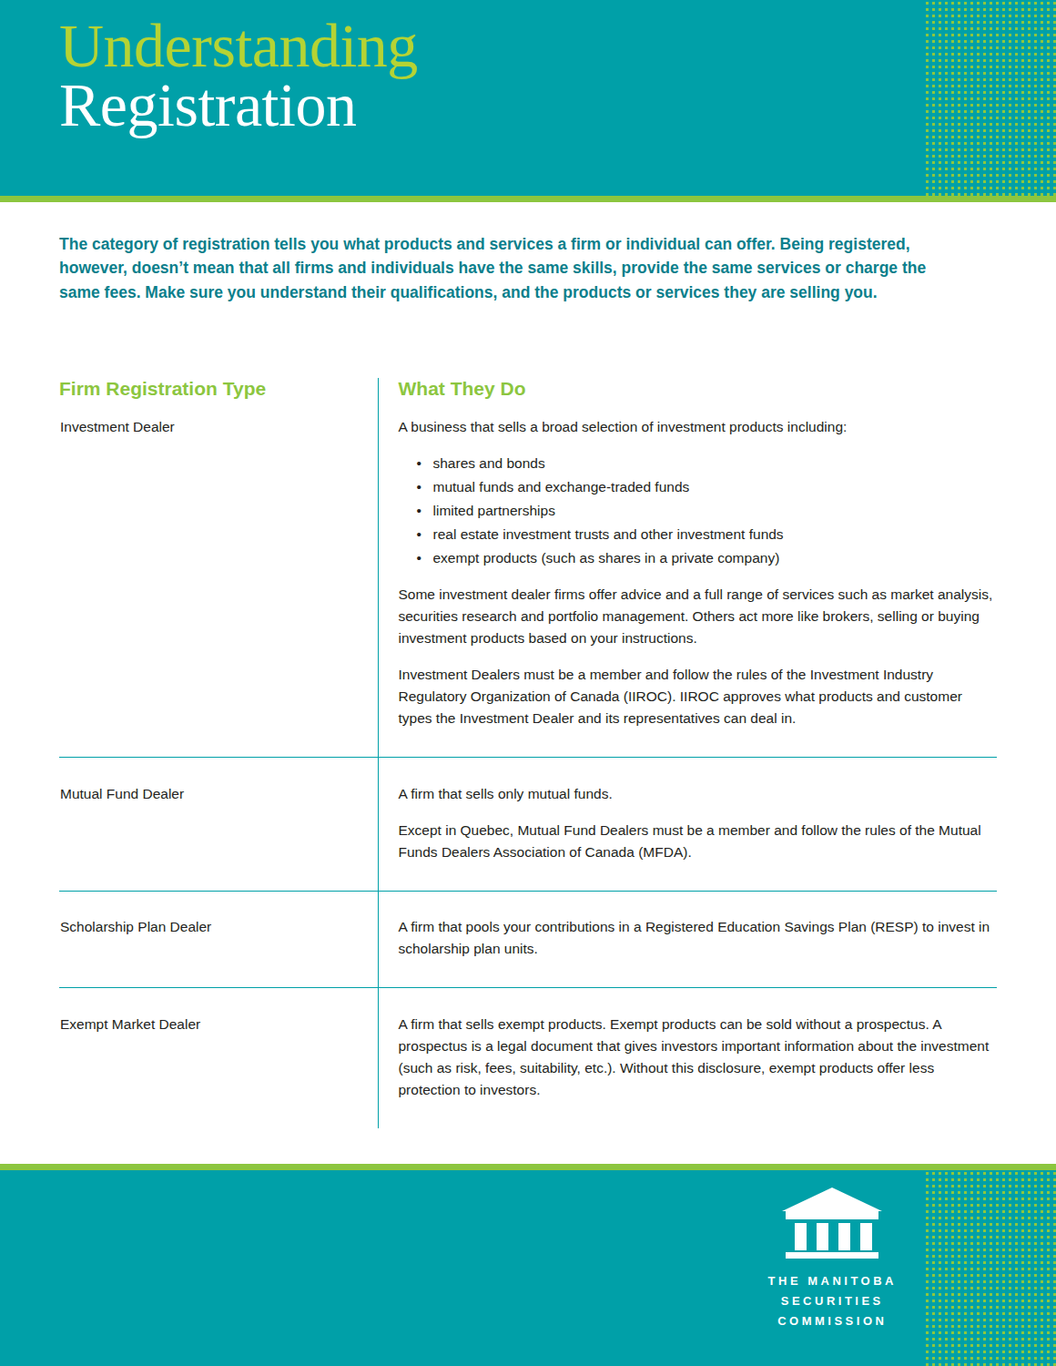Understanding Registration
The category of registration tells you what products and services a firm or individual can offer. Being registered, however, doesn’t mean that all firms and individuals have the same skills, provide the same services or charge the same fees. Make sure you understand their qualifications, and the products or services they are selling you.
| Firm Registration Type | What They Do |
| --- | --- |
| Investment Dealer | A business that sells a broad selection of investment products including: shares and bonds mutual funds and exchange-traded funds limited partnerships real estate investment trusts and other investment funds exempt products (such as shares in a private company) Some investment dealer firms offer advice and a full range of services such as market analysis, securities research and portfolio management. Others act more like brokers, selling or buying investment products based on your instructions. Investment Dealers must be a member and follow the rules of the Investment Industry Regulatory Organization of Canada (IIROC). IIROC approves what products and customer types the Investment Dealer and its representatives can deal in. |
| Mutual Fund Dealer | A firm that sells only mutual funds. Except in Quebec, Mutual Fund Dealers must be a member and follow the rules of the Mutual Funds Dealers Association of Canada (MFDA). |
| Scholarship Plan Dealer | A firm that pools your contributions in a Registered Education Savings Plan (RESP) to invest in scholarship plan units. |
| Exempt Market Dealer | A firm that sells exempt products. Exempt products can be sold without a prospectus. A prospectus is a legal document that gives investors important information about the investment (such as risk, fees, suitability, etc.). Without this disclosure, exempt products offer less protection to investors. |
THE MANITOBA
SECURITIES
COMMISSION